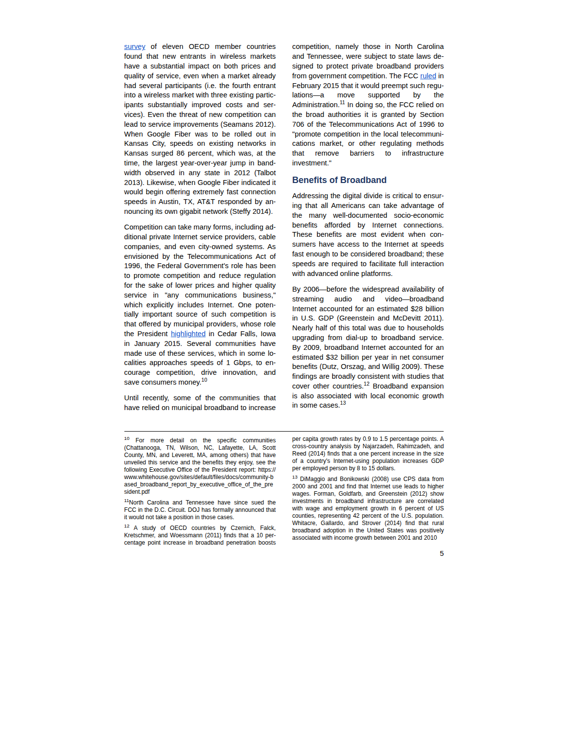survey of eleven OECD member countries found that new entrants in wireless markets have a substantial impact on both prices and quality of service, even when a market already had several participants (i.e. the fourth entrant into a wireless market with three existing participants substantially improved costs and services). Even the threat of new competition can lead to service improvements (Seamans 2012). When Google Fiber was to be rolled out in Kansas City, speeds on existing networks in Kansas surged 86 percent, which was, at the time, the largest year-over-year jump in bandwidth observed in any state in 2012 (Talbot 2013). Likewise, when Google Fiber indicated it would begin offering extremely fast connection speeds in Austin, TX, AT&T responded by announcing its own gigabit network (Steffy 2014).
Competition can take many forms, including additional private Internet service providers, cable companies, and even city-owned systems. As envisioned by the Telecommunications Act of 1996, the Federal Government's role has been to promote competition and reduce regulation for the sake of lower prices and higher quality service in "any communications business," which explicitly includes Internet. One potentially important source of such competition is that offered by municipal providers, whose role the President highlighted in Cedar Falls, Iowa in January 2015. Several communities have made use of these services, which in some localities approaches speeds of 1 Gbps, to encourage competition, drive innovation, and save consumers money.10
Until recently, some of the communities that have relied on municipal broadband to increase competition, namely those in North Carolina and Tennessee, were subject to state laws designed to protect private broadband providers from government competition. The FCC ruled in February 2015 that it would preempt such regulations—a move supported by the Administration.11 In doing so, the FCC relied on the broad authorities it is granted by Section 706 of the Telecommunications Act of 1996 to "promote competition in the local telecommunications market, or other regulating methods that remove barriers to infrastructure investment."
Benefits of Broadband
Addressing the digital divide is critical to ensuring that all Americans can take advantage of the many well-documented socio-economic benefits afforded by Internet connections. These benefits are most evident when consumers have access to the Internet at speeds fast enough to be considered broadband; these speeds are required to facilitate full interaction with advanced online platforms.
By 2006—before the widespread availability of streaming audio and video—broadband Internet accounted for an estimated $28 billion in U.S. GDP (Greenstein and McDevitt 2011). Nearly half of this total was due to households upgrading from dial-up to broadband service. By 2009, broadband Internet accounted for an estimated $32 billion per year in net consumer benefits (Dutz, Orszag, and Willig 2009). These findings are broadly consistent with studies that cover other countries.12 Broadband expansion is also associated with local economic growth in some cases.13
10 For more detail on the specific communities (Chattanooga, TN, Wilson, NC, Lafayette, LA, Scott County, MN, and Leverett, MA, among others) that have unveiled this service and the benefits they enjoy, see the following Executive Office of the President report: https://www.whitehouse.gov/sites/default/files/docs/community-based_broadband_report_by_executive_office_of_the_president.pdf
11 North Carolina and Tennessee have since sued the FCC in the D.C. Circuit. DOJ has formally announced that it would not take a position in those cases.
12 A study of OECD countries by Czernich, Falck, Kretschmer, and Woessmann (2011) finds that a 10 percentage point increase in broadband penetration boosts per capita growth rates by 0.9 to 1.5 percentage points. A cross-country analysis by Najarzadeh, Rahimzadeh, and Reed (2014) finds that a one percent increase in the size of a country's Internet-using population increases GDP per employed person by 8 to 15 dollars.
13 DiMaggio and Bonikowski (2008) use CPS data from 2000 and 2001 and find that Internet use leads to higher wages. Forman, Goldfarb, and Greenstein (2012) show investments in broadband infrastructure are correlated with wage and employment growth in 6 percent of US counties, representing 42 percent of the U.S. population. Whitacre, Gallardo, and Strover (2014) find that rural broadband adoption in the United States was positively associated with income growth between 2001 and 2010
5